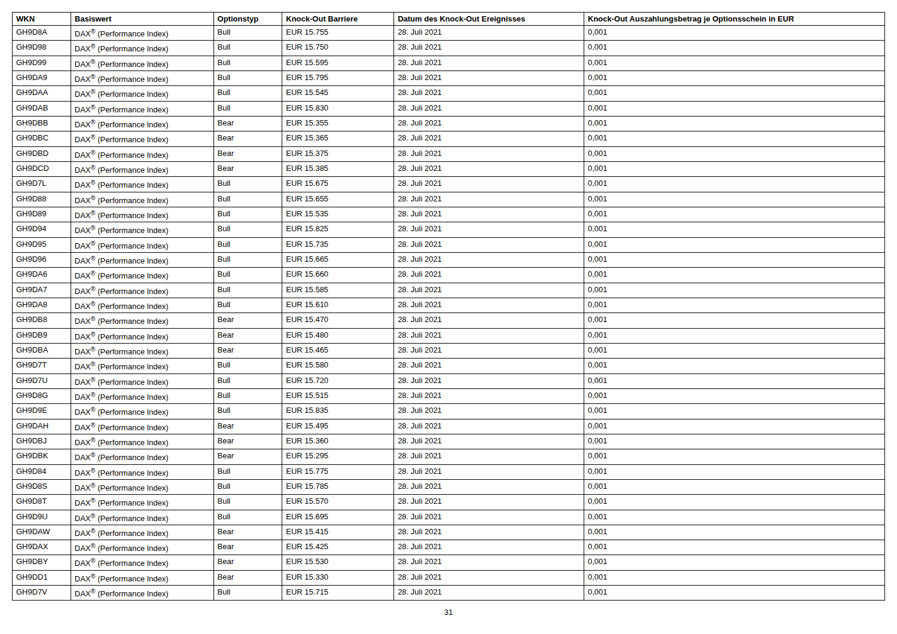| WKN | Basiswert | Optionstyp | Knock-Out Barriere | Datum des Knock-Out Ereignisses | Knock-Out Auszahlungsbetrag je Optionsschein in EUR |
| --- | --- | --- | --- | --- | --- |
| GH9D8A | DAX ® (Performance Index) | Bull | EUR 15.755 | 28. Juli 2021 | 0,001 |
| GH9D98 | DAX ® (Performance Index) | Bull | EUR 15.750 | 28. Juli 2021 | 0,001 |
| GH9D99 | DAX ® (Performance Index) | Bull | EUR 15.595 | 28. Juli 2021 | 0,001 |
| GH9DA9 | DAX ® (Performance Index) | Bull | EUR 15.795 | 28. Juli 2021 | 0,001 |
| GH9DAA | DAX ® (Performance Index) | Bull | EUR 15.545 | 28. Juli 2021 | 0,001 |
| GH9DAB | DAX ® (Performance Index) | Bull | EUR 15.830 | 28. Juli 2021 | 0,001 |
| GH9DBB | DAX ® (Performance Index) | Bear | EUR 15.355 | 28. Juli 2021 | 0,001 |
| GH9DBC | DAX ® (Performance Index) | Bear | EUR 15.365 | 28. Juli 2021 | 0,001 |
| GH9DBD | DAX ® (Performance Index) | Bear | EUR 15.375 | 28. Juli 2021 | 0,001 |
| GH9DCD | DAX ® (Performance Index) | Bear | EUR 15.385 | 28. Juli 2021 | 0,001 |
| GH9D7L | DAX ® (Performance Index) | Bull | EUR 15.675 | 28. Juli 2021 | 0,001 |
| GH9D88 | DAX ® (Performance Index) | Bull | EUR 15.655 | 28. Juli 2021 | 0,001 |
| GH9D89 | DAX ® (Performance Index) | Bull | EUR 15.535 | 28. Juli 2021 | 0,001 |
| GH9D94 | DAX ® (Performance Index) | Bull | EUR 15.825 | 28. Juli 2021 | 0,001 |
| GH9D95 | DAX ® (Performance Index) | Bull | EUR 15.735 | 28. Juli 2021 | 0,001 |
| GH9D96 | DAX ® (Performance Index) | Bull | EUR 15.665 | 28. Juli 2021 | 0,001 |
| GH9DA6 | DAX ® (Performance Index) | Bull | EUR 15.660 | 28. Juli 2021 | 0,001 |
| GH9DA7 | DAX ® (Performance Index) | Bull | EUR 15.585 | 28. Juli 2021 | 0,001 |
| GH9DA8 | DAX ® (Performance Index) | Bull | EUR 15.610 | 28. Juli 2021 | 0,001 |
| GH9DB8 | DAX ® (Performance Index) | Bear | EUR 15.470 | 28. Juli 2021 | 0,001 |
| GH9DB9 | DAX ® (Performance Index) | Bear | EUR 15.480 | 28. Juli 2021 | 0,001 |
| GH9DBA | DAX ® (Performance Index) | Bear | EUR 15.465 | 28. Juli 2021 | 0,001 |
| GH9D7T | DAX ® (Performance Index) | Bull | EUR 15.580 | 28. Juli 2021 | 0,001 |
| GH9D7U | DAX ® (Performance Index) | Bull | EUR 15.720 | 28. Juli 2021 | 0,001 |
| GH9D8G | DAX ® (Performance Index) | Bull | EUR 15.515 | 28. Juli 2021 | 0,001 |
| GH9D9E | DAX ® (Performance Index) | Bull | EUR 15.835 | 28. Juli 2021 | 0,001 |
| GH9DAH | DAX ® (Performance Index) | Bear | EUR 15.495 | 28. Juli 2021 | 0,001 |
| GH9DBJ | DAX ® (Performance Index) | Bear | EUR 15.360 | 28. Juli 2021 | 0,001 |
| GH9DBK | DAX ® (Performance Index) | Bear | EUR 15.295 | 28. Juli 2021 | 0,001 |
| GH9D84 | DAX ® (Performance Index) | Bull | EUR 15.775 | 28. Juli 2021 | 0,001 |
| GH9D8S | DAX ® (Performance Index) | Bull | EUR 15.785 | 28. Juli 2021 | 0,001 |
| GH9D8T | DAX ® (Performance Index) | Bull | EUR 15.570 | 28. Juli 2021 | 0,001 |
| GH9D9U | DAX ® (Performance Index) | Bull | EUR 15.695 | 28. Juli 2021 | 0,001 |
| GH9DAW | DAX ® (Performance Index) | Bear | EUR 15.415 | 28. Juli 2021 | 0,001 |
| GH9DAX | DAX ® (Performance Index) | Bear | EUR 15.425 | 28. Juli 2021 | 0,001 |
| GH9DBY | DAX ® (Performance Index) | Bear | EUR 15.530 | 28. Juli 2021 | 0,001 |
| GH9DD1 | DAX ® (Performance Index) | Bear | EUR 15.330 | 28. Juli 2021 | 0,001 |
| GH9D7V | DAX ® (Performance Index) | Bull | EUR 15.715 | 28. Juli 2021 | 0,001 |
31